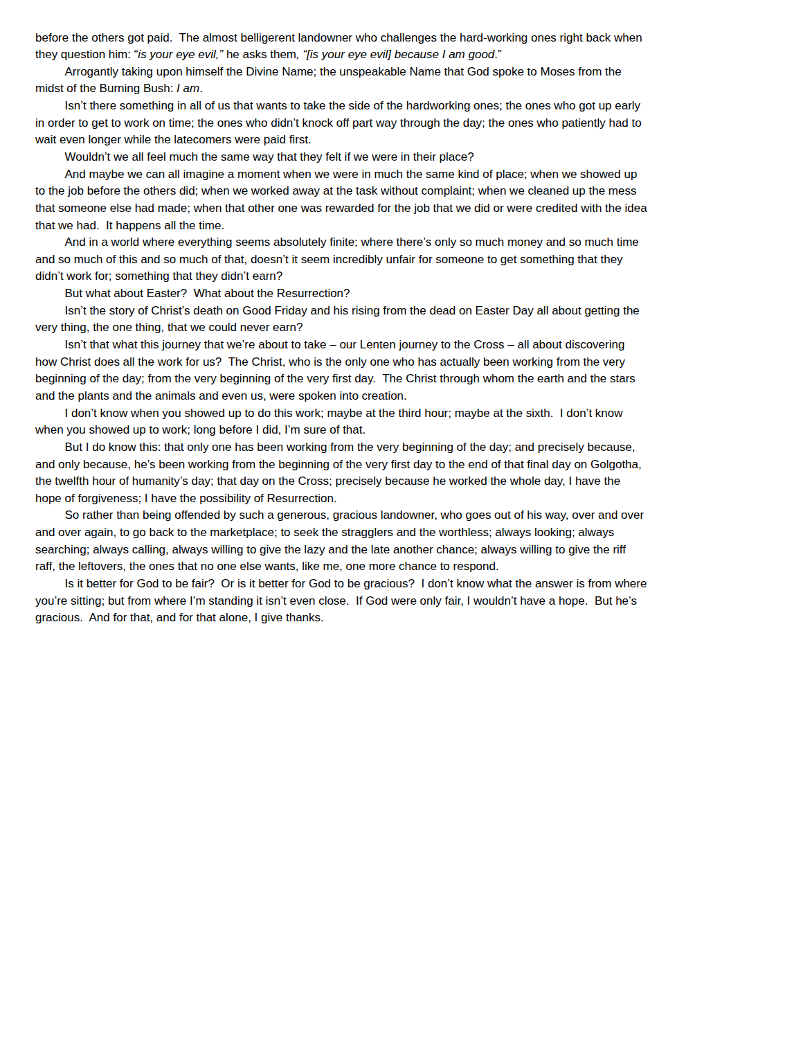before the others got paid. The almost belligerent landowner who challenges the hard-working ones right back when they question him: “is your eye evil,” he asks them, “[is your eye evil] because I am good.”
Arrogantly taking upon himself the Divine Name; the unspeakable Name that God spoke to Moses from the midst of the Burning Bush: I am.
Isn’t there something in all of us that wants to take the side of the hardworking ones; the ones who got up early in order to get to work on time; the ones who didn’t knock off part way through the day; the ones who patiently had to wait even longer while the latecomers were paid first.
Wouldn’t we all feel much the same way that they felt if we were in their place?
And maybe we can all imagine a moment when we were in much the same kind of place; when we showed up to the job before the others did; when we worked away at the task without complaint; when we cleaned up the mess that someone else had made; when that other one was rewarded for the job that we did or were credited with the idea that we had. It happens all the time.
And in a world where everything seems absolutely finite; where there’s only so much money and so much time and so much of this and so much of that, doesn’t it seem incredibly unfair for someone to get something that they didn’t work for; something that they didn’t earn?
But what about Easter? What about the Resurrection?
Isn’t the story of Christ’s death on Good Friday and his rising from the dead on Easter Day all about getting the very thing, the one thing, that we could never earn?
Isn’t that what this journey that we’re about to take – our Lenten journey to the Cross – all about discovering how Christ does all the work for us? The Christ, who is the only one who has actually been working from the very beginning of the day; from the very beginning of the very first day. The Christ through whom the earth and the stars and the plants and the animals and even us, were spoken into creation.
I don’t know when you showed up to do this work; maybe at the third hour; maybe at the sixth. I don’t know when you showed up to work; long before I did, I’m sure of that.
But I do know this: that only one has been working from the very beginning of the day; and precisely because, and only because, he’s been working from the beginning of the very first day to the end of that final day on Golgotha, the twelfth hour of humanity’s day; that day on the Cross; precisely because he worked the whole day, I have the hope of forgiveness; I have the possibility of Resurrection.
So rather than being offended by such a generous, gracious landowner, who goes out of his way, over and over and over again, to go back to the marketplace; to seek the stragglers and the worthless; always looking; always searching; always calling, always willing to give the lazy and the late another chance; always willing to give the riff raff, the leftovers, the ones that no one else wants, like me, one more chance to respond.
Is it better for God to be fair? Or is it better for God to be gracious? I don’t know what the answer is from where you’re sitting; but from where I’m standing it isn’t even close. If God were only fair, I wouldn’t have a hope. But he’s gracious. And for that, and for that alone, I give thanks.